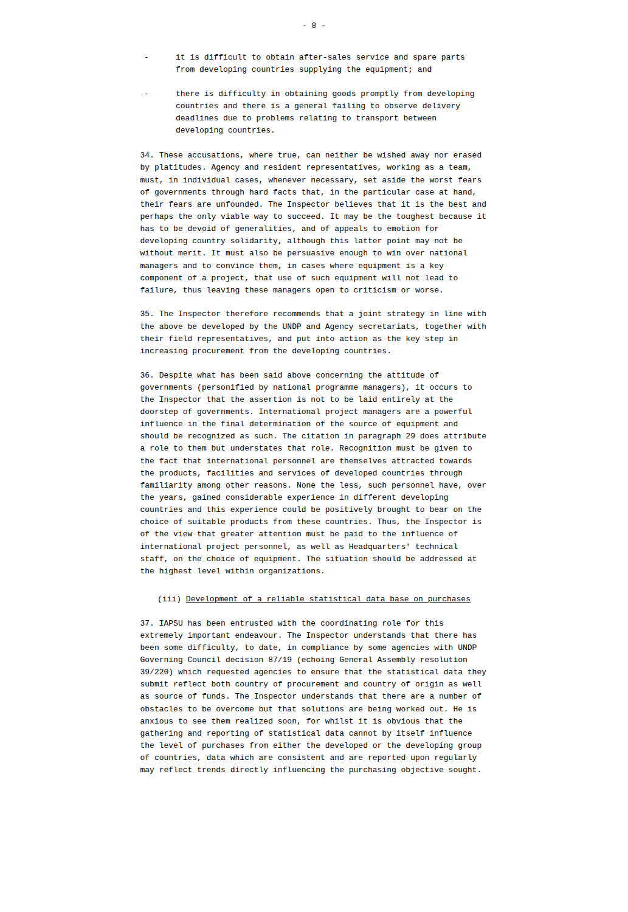- 8 -
it is difficult to obtain after-sales service and spare parts from developing countries supplying the equipment; and
there is difficulty in obtaining goods promptly from developing countries and there is a general failing to observe delivery deadlines due to problems relating to transport between developing countries.
34. These accusations, where true, can neither be wished away nor erased by platitudes. Agency and resident representatives, working as a team, must, in individual cases, whenever necessary, set aside the worst fears of governments through hard facts that, in the particular case at hand, their fears are unfounded. The Inspector believes that it is the best and perhaps the only viable way to succeed. It may be the toughest because it has to be devoid of generalities, and of appeals to emotion for developing country solidarity, although this latter point may not be without merit. It must also be persuasive enough to win over national managers and to convince them, in cases where equipment is a key component of a project, that use of such equipment will not lead to failure, thus leaving these managers open to criticism or worse.
35. The Inspector therefore recommends that a joint strategy in line with the above be developed by the UNDP and Agency secretariats, together with their field representatives, and put into action as the key step in increasing procurement from the developing countries.
36. Despite what has been said above concerning the attitude of governments (personified by national programme managers), it occurs to the Inspector that the assertion is not to be laid entirely at the doorstep of governments. International project managers are a powerful influence in the final determination of the source of equipment and should be recognized as such. The citation in paragraph 29 does attribute a role to them but understates that role. Recognition must be given to the fact that international personnel are themselves attracted towards the products, facilities and services of developed countries through familiarity among other reasons. None the less, such personnel have, over the years, gained considerable experience in different developing countries and this experience could be positively brought to bear on the choice of suitable products from these countries. Thus, the Inspector is of the view that greater attention must be paid to the influence of international project personnel, as well as Headquarters' technical staff, on the choice of equipment. The situation should be addressed at the highest level within organizations.
(iii) Development of a reliable statistical data base on purchases
37. IAPSU has been entrusted with the coordinating role for this extremely important endeavour. The Inspector understands that there has been some difficulty, to date, in compliance by some agencies with UNDP Governing Council decision 87/19 (echoing General Assembly resolution 39/220) which requested agencies to ensure that the statistical data they submit reflect both country of procurement and country of origin as well as source of funds. The Inspector understands that there are a number of obstacles to be overcome but that solutions are being worked out. He is anxious to see them realized soon, for whilst it is obvious that the gathering and reporting of statistical data cannot by itself influence the level of purchases from either the developed or the developing group of countries, data which are consistent and are reported upon regularly may reflect trends directly influencing the purchasing objective sought.